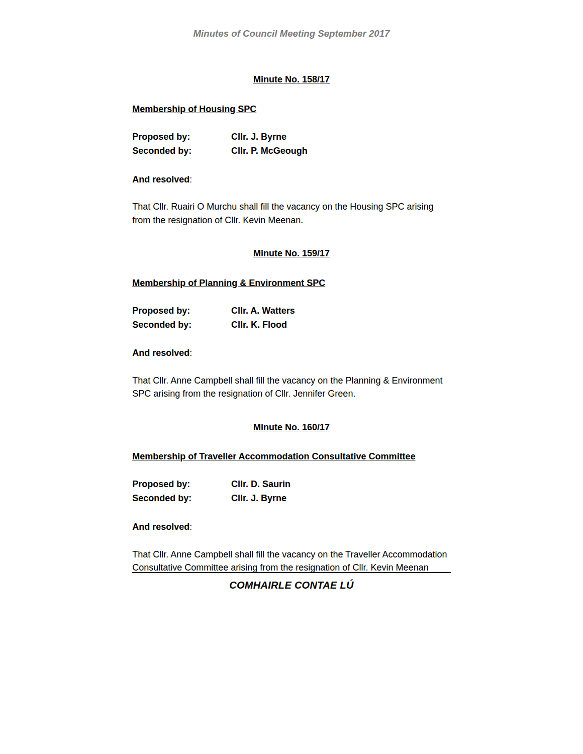Minutes of Council Meeting September 2017
Minute No. 158/17
Membership of Housing SPC
| Proposed by: | Cllr. J. Byrne |
| Seconded by: | Cllr. P. McGeough |
And resolved:
That Cllr. Ruairi O Murchu shall fill the vacancy on the Housing SPC arising from the resignation of Cllr. Kevin Meenan.
Minute No. 159/17
Membership of Planning & Environment SPC
| Proposed by: | Cllr. A. Watters |
| Seconded by: | Cllr. K. Flood |
And resolved:
That Cllr. Anne Campbell shall fill the vacancy on the Planning & Environment SPC arising from the resignation of Cllr. Jennifer Green.
Minute No. 160/17
Membership of Traveller Accommodation Consultative Committee
| Proposed by: | Cllr. D. Saurin |
| Seconded by: | Cllr. J. Byrne |
And resolved:
That Cllr. Anne Campbell shall fill the vacancy on the Traveller Accommodation Consultative Committee arising from the resignation of Cllr. Kevin Meenan
COMHAIRLE CONTAE LÚ